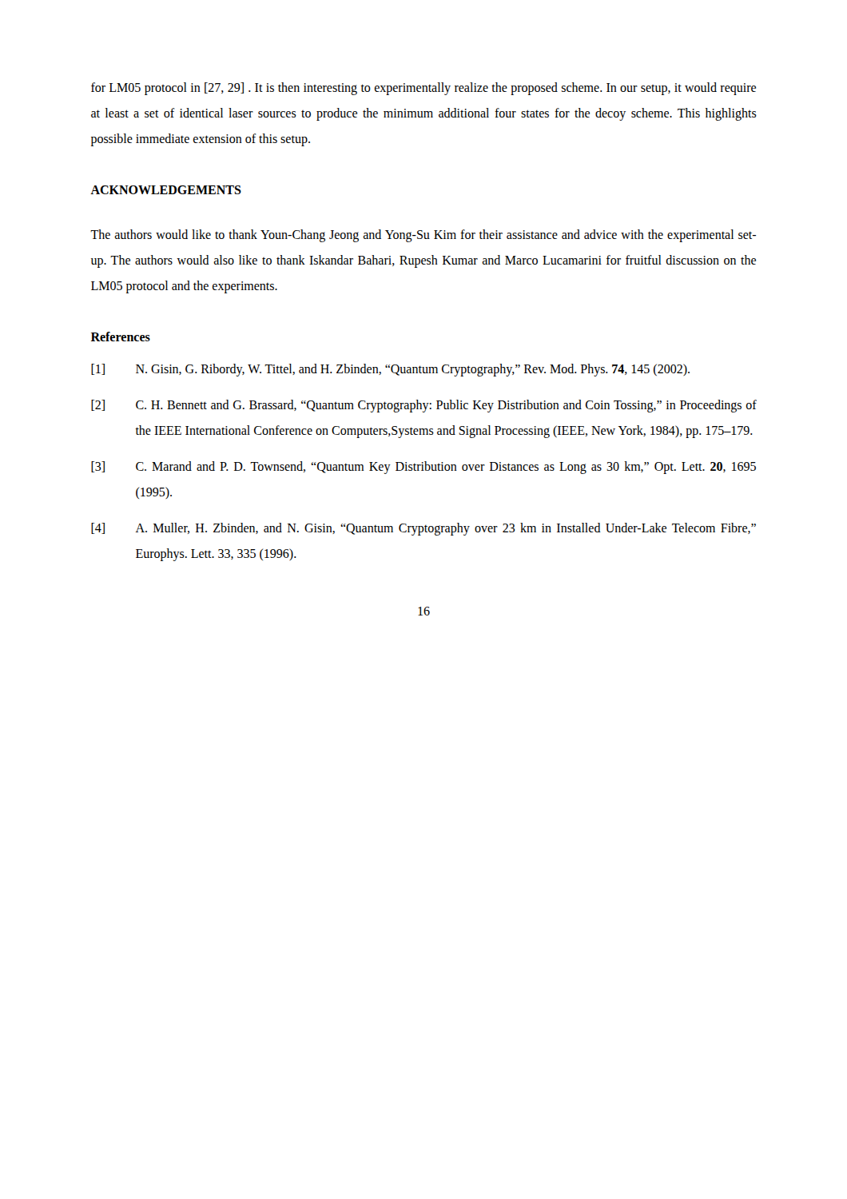for LM05 protocol in [27, 29] . It is then interesting to experimentally realize the proposed scheme. In our setup, it would require at least a set of identical laser sources to produce the minimum additional four states for the decoy scheme. This highlights possible immediate extension of this setup.
ACKNOWLEDGEMENTS
The authors would like to thank Youn-Chang Jeong and Yong-Su Kim for their assistance and advice with the experimental set-up. The authors would also like to thank Iskandar Bahari, Rupesh Kumar and Marco Lucamarini for fruitful discussion on the LM05 protocol and the experiments.
References
[1] N. Gisin, G. Ribordy, W. Tittel, and H. Zbinden, “Quantum Cryptography,” Rev. Mod. Phys. 74, 145 (2002).
[2] C. H. Bennett and G. Brassard, “Quantum Cryptography: Public Key Distribution and Coin Tossing,” in Proceedings of the IEEE International Conference on Computers,Systems and Signal Processing (IEEE, New York, 1984), pp. 175–179.
[3] C. Marand and P. D. Townsend, “Quantum Key Distribution over Distances as Long as 30 km,” Opt. Lett. 20, 1695 (1995).
[4] A. Muller, H. Zbinden, and N. Gisin, “Quantum Cryptography over 23 km in Installed Under-Lake Telecom Fibre,” Europhys. Lett. 33, 335 (1996).
16